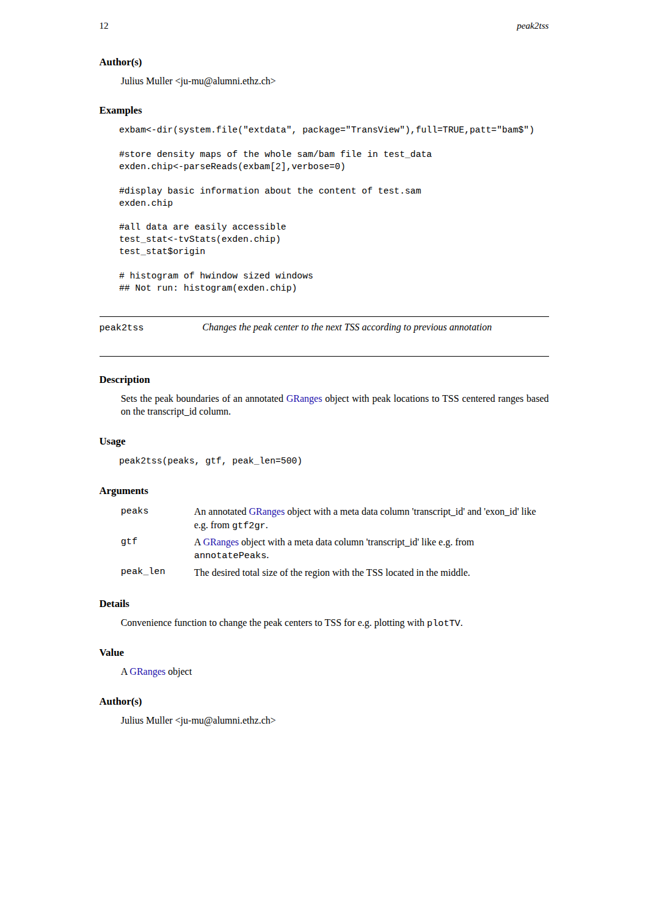12 peak2tss
Author(s)
Julius Muller <ju-mu@alumni.ethz.ch>
Examples
exbam<-dir(system.file("extdata", package="TransView"),full=TRUE,patt="bam$")

#store density maps of the whole sam/bam file in test_data
exden.chip<-parseReads(exbam[2],verbose=0)

#display basic information about the content of test.sam
exden.chip

#all data are easily accessible
test_stat<-tvStats(exden.chip)
test_stat$origin

# histogram of hwindow sized windows
## Not run: histogram(exden.chip)
peak2tss Changes the peak center to the next TSS according to previous annotation
Description
Sets the peak boundaries of an annotated GRanges object with peak locations to TSS centered ranges based on the transcript_id column.
Usage
peak2tss(peaks, gtf, peak_len=500)
Arguments
| peaks | An annotated GRanges object with a meta data column 'transcript_id' and 'exon_id' like e.g. from gtf2gr . |
| gtf | A GRanges object with a meta data column 'transcript_id' like e.g. from annotatePeaks . |
| peak_len | The desired total size of the region with the TSS located in the middle. |
Details
Convenience function to change the peak centers to TSS for e.g. plotting with plotTV.
Value
A GRanges object
Author(s)
Julius Muller <ju-mu@alumni.ethz.ch>